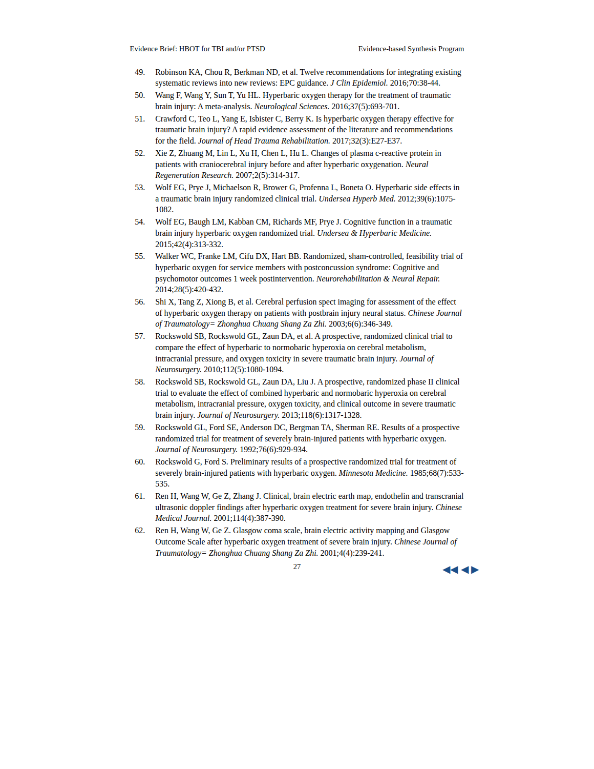Evidence Brief: HBOT for TBI and/or PTSD Evidence-based Synthesis Program
49. Robinson KA, Chou R, Berkman ND, et al. Twelve recommendations for integrating existing systematic reviews into new reviews: EPC guidance. J Clin Epidemiol. 2016;70:38-44.
50. Wang F, Wang Y, Sun T, Yu HL. Hyperbaric oxygen therapy for the treatment of traumatic brain injury: A meta-analysis. Neurological Sciences. 2016;37(5):693-701.
51. Crawford C, Teo L, Yang E, Isbister C, Berry K. Is hyperbaric oxygen therapy effective for traumatic brain injury? A rapid evidence assessment of the literature and recommendations for the field. Journal of Head Trauma Rehabilitation. 2017;32(3):E27-E37.
52. Xie Z, Zhuang M, Lin L, Xu H, Chen L, Hu L. Changes of plasma c-reactive protein in patients with craniocerebral injury before and after hyperbaric oxygenation. Neural Regeneration Research. 2007;2(5):314-317.
53. Wolf EG, Prye J, Michaelson R, Brower G, Profenna L, Boneta O. Hyperbaric side effects in a traumatic brain injury randomized clinical trial. Undersea Hyperb Med. 2012;39(6):1075-1082.
54. Wolf EG, Baugh LM, Kabban CM, Richards MF, Prye J. Cognitive function in a traumatic brain injury hyperbaric oxygen randomized trial. Undersea & Hyperbaric Medicine. 2015;42(4):313-332.
55. Walker WC, Franke LM, Cifu DX, Hart BB. Randomized, sham-controlled, feasibility trial of hyperbaric oxygen for service members with postconcussion syndrome: Cognitive and psychomotor outcomes 1 week postintervention. Neurorehabilitation & Neural Repair. 2014;28(5):420-432.
56. Shi X, Tang Z, Xiong B, et al. Cerebral perfusion spect imaging for assessment of the effect of hyperbaric oxygen therapy on patients with postbrain injury neural status. Chinese Journal of Traumatology= Zhonghua Chuang Shang Za Zhi. 2003;6(6):346-349.
57. Rockswold SB, Rockswold GL, Zaun DA, et al. A prospective, randomized clinical trial to compare the effect of hyperbaric to normobaric hyperoxia on cerebral metabolism, intracranial pressure, and oxygen toxicity in severe traumatic brain injury. Journal of Neurosurgery. 2010;112(5):1080-1094.
58. Rockswold SB, Rockswold GL, Zaun DA, Liu J. A prospective, randomized phase II clinical trial to evaluate the effect of combined hyperbaric and normobaric hyperoxia on cerebral metabolism, intracranial pressure, oxygen toxicity, and clinical outcome in severe traumatic brain injury. Journal of Neurosurgery. 2013;118(6):1317-1328.
59. Rockswold GL, Ford SE, Anderson DC, Bergman TA, Sherman RE. Results of a prospective randomized trial for treatment of severely brain-injured patients with hyperbaric oxygen. Journal of Neurosurgery. 1992;76(6):929-934.
60. Rockswold G, Ford S. Preliminary results of a prospective randomized trial for treatment of severely brain-injured patients with hyperbaric oxygen. Minnesota Medicine. 1985;68(7):533-535.
61. Ren H, Wang W, Ge Z, Zhang J. Clinical, brain electric earth map, endothelin and transcranial ultrasonic doppler findings after hyperbaric oxygen treatment for severe brain injury. Chinese Medical Journal. 2001;114(4):387-390.
62. Ren H, Wang W, Ge Z. Glasgow coma scale, brain electric activity mapping and Glasgow Outcome Scale after hyperbaric oxygen treatment of severe brain injury. Chinese Journal of Traumatology= Zhonghua Chuang Shang Za Zhi. 2001;4(4):239-241.
27
◀◀ ◀ ▶